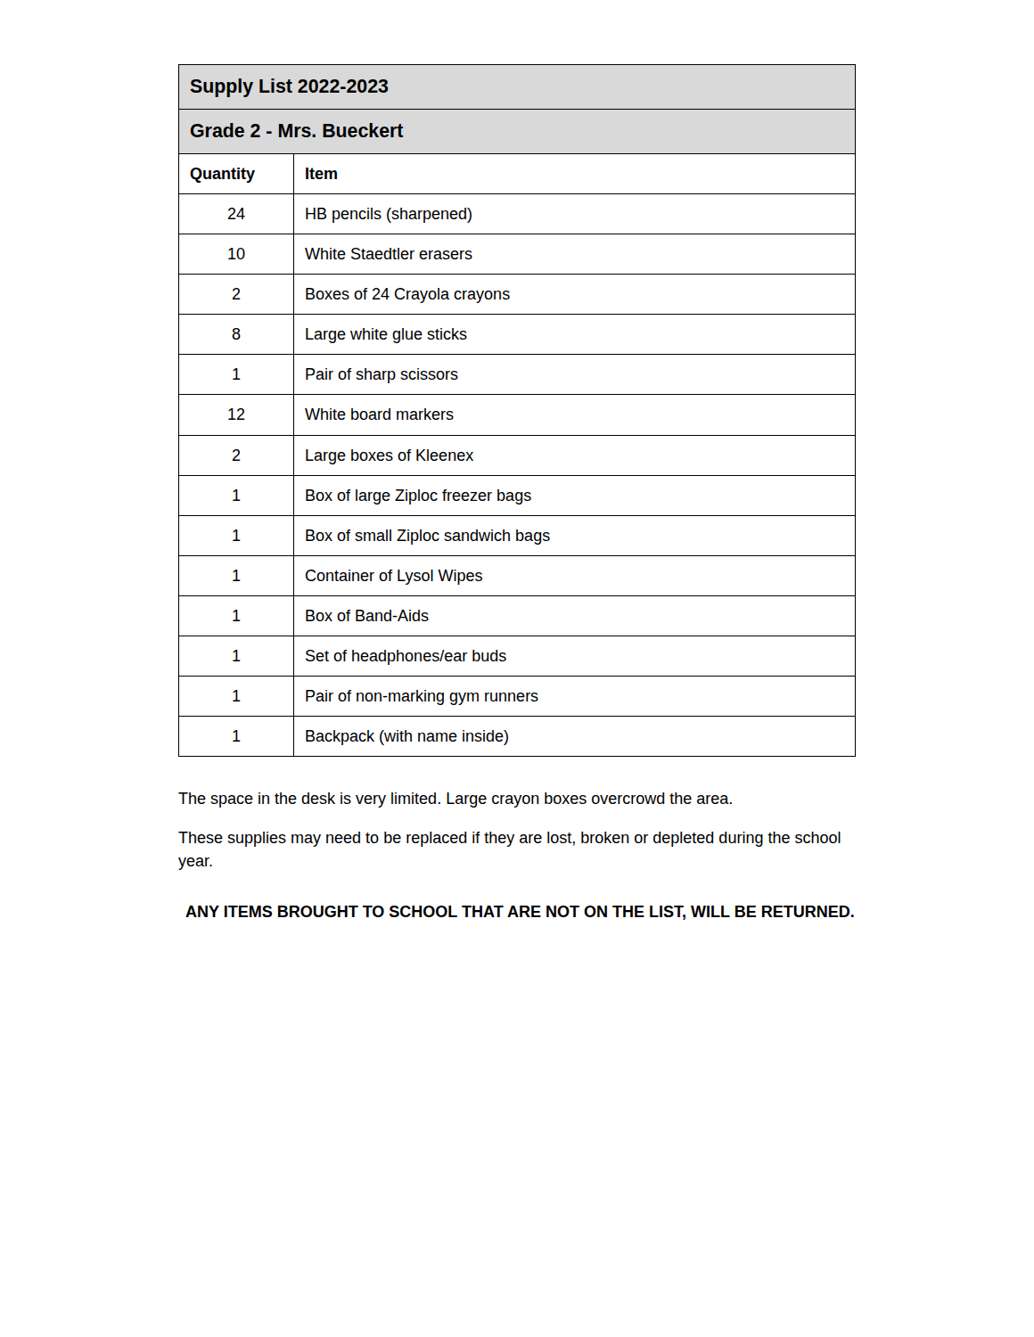| Supply List 2022-2023 |
| --- |
| Grade 2 - Mrs. Bueckert |
| Quantity | Item |
| 24 | HB pencils (sharpened) |
| 10 | White Staedtler erasers |
| 2 | Boxes of 24 Crayola crayons |
| 8 | Large white glue sticks |
| 1 | Pair of sharp scissors |
| 12 | White board markers |
| 2 | Large boxes of Kleenex |
| 1 | Box of large Ziploc freezer bags |
| 1 | Box of small Ziploc sandwich bags |
| 1 | Container of Lysol Wipes |
| 1 | Box of Band-Aids |
| 1 | Set of headphones/ear buds |
| 1 | Pair of non-marking gym runners |
| 1 | Backpack (with name inside) |
The space in the desk is very limited. Large crayon boxes overcrowd the area.
These supplies may need to be replaced if they are lost, broken or depleted during the school year.
ANY ITEMS BROUGHT TO SCHOOL THAT ARE NOT ON THE LIST, WILL BE RETURNED.